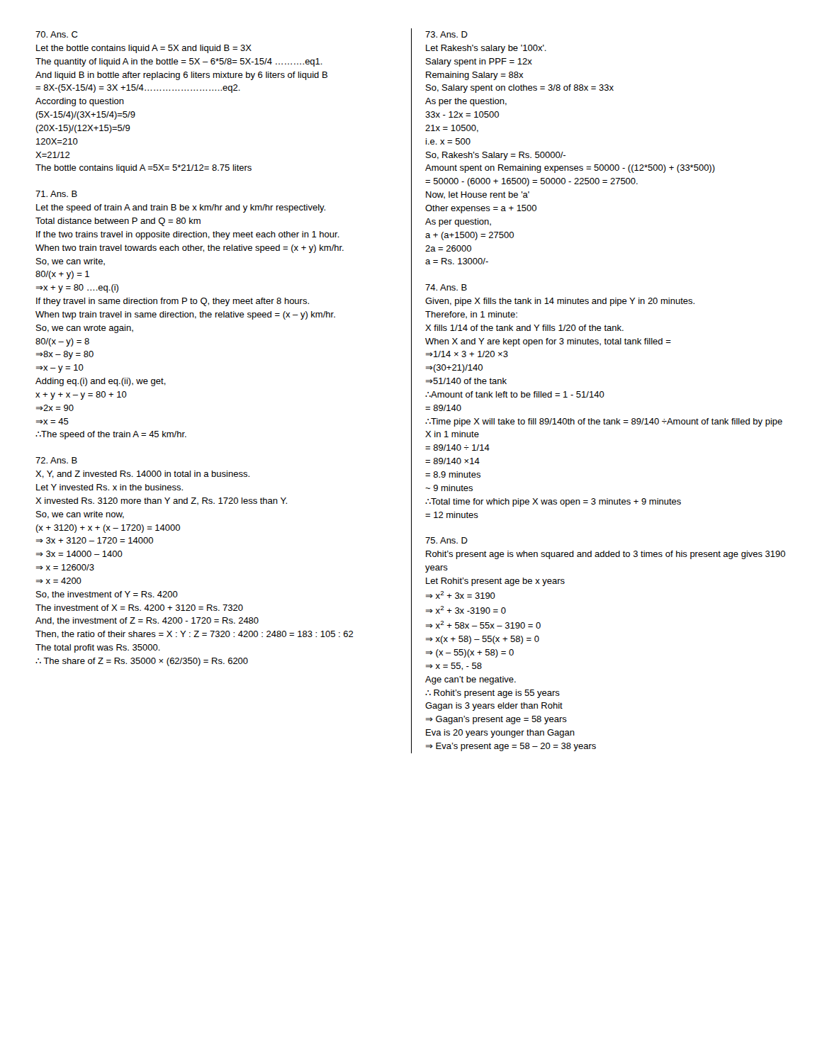70. Ans. C
Let the bottle contains liquid A = 5X and liquid B = 3X
The quantity of liquid A in the bottle = 5X – 6*5/8= 5X-15/4 ……….eq1.
And liquid B in bottle after replacing 6 liters mixture by 6 liters of liquid B
= 8X-(5X-15/4) = 3X +15/4……………………..eq2.
According to question
(5X-15/4)/(3X+15/4)=5/9
(20X-15)/(12X+15)=5/9
120X=210
X=21/12
The bottle contains liquid A =5X= 5*21/12= 8.75 liters
71. Ans. B
Let the speed of train A and train B be x km/hr and y km/hr respectively.
Total distance between P and Q = 80 km
If the two trains travel in opposite direction, they meet each other in 1 hour.
When two train travel towards each other, the relative speed = (x + y) km/hr.
So, we can write,
80/(x + y) = 1
⇒x + y = 80 ….eq.(i)
If they travel in same direction from P to Q, they meet after 8 hours.
When twp train travel in same direction, the relative speed = (x – y) km/hr.
So, we can wrote again,
80/(x – y) = 8
⇒8x – 8y = 80
⇒x – y = 10
Adding eq.(i) and eq.(ii), we get,
x + y + x – y = 80 + 10
⇒2x = 90
⇒x = 45
∴The speed of the train A = 45 km/hr.
72. Ans. B
X, Y, and Z invested Rs. 14000 in total in a business.
Let Y invested Rs. x in the business.
X invested Rs. 3120 more than Y and Z, Rs. 1720 less than Y.
So, we can write now,
(x + 3120) + x + (x – 1720) = 14000
⇒ 3x + 3120 – 1720 = 14000
⇒ 3x = 14000 – 1400
⇒ x = 12600/3
⇒ x = 4200
So, the investment of Y = Rs. 4200
The investment of X = Rs. 4200 + 3120 = Rs. 7320
And, the investment of Z = Rs. 4200 - 1720 = Rs. 2480
Then, the ratio of their shares = X : Y : Z = 7320 : 4200 : 2480 = 183 : 105 : 62
The total profit was Rs. 35000.
∴ The share of Z = Rs. 35000 × (62/350) = Rs. 6200
73. Ans. D
Let Rakesh's salary be '100x'.
Salary spent in PPF = 12x
Remaining Salary = 88x
So, Salary spent on clothes = 3/8 of 88x = 33x
As per the question,
33x - 12x = 10500
21x = 10500,
i.e. x = 500
So, Rakesh's Salary = Rs. 50000/-
Amount spent on Remaining expenses = 50000 - ((12*500) + (33*500))
= 50000 - (6000 + 16500) = 50000 - 22500 = 27500.
Now, let House rent be 'a'
Other expenses = a + 1500
As per question,
a + (a+1500) = 27500
2a = 26000
a = Rs. 13000/-
74. Ans. B
Given, pipe X fills the tank in 14 minutes and pipe Y in 20 minutes.
Therefore, in 1 minute:
X fills 1/14 of the tank and Y fills 1/20 of the tank.
When X and Y are kept open for 3 minutes, total tank filled =
⇒1/14 × 3 + 1/20 ×3
⇒(30+21)/140
⇒51/140 of the tank
∴Amount of tank left to be filled = 1 - 51/140
= 89/140
∴Time pipe X will take to fill 89/140th of the tank = 89/140 ÷Amount of tank filled by pipe X in 1 minute
= 89/140 ÷ 1/14
= 89/140 ×14
= 8.9 minutes
~ 9 minutes
∴Total time for which pipe X was open = 3 minutes + 9 minutes
= 12 minutes
75. Ans. D
Rohit’s present age is when squared and added to 3 times of his present age gives 3190 years
Let Rohit’s present age be x years
⇒ x2 + 3x = 3190
⇒ x2 + 3x -3190 = 0
⇒ x2 + 58x – 55x – 3190 = 0
⇒ x(x + 58) – 55(x + 58) = 0
⇒ (x – 55)(x + 58) = 0
⇒ x = 55, - 58
Age can’t be negative.
∴ Rohit’s present age is 55 years
Gagan is 3 years elder than Rohit
⇒ Gagan’s present age = 58 years
Eva is 20 years younger than Gagan
⇒ Eva’s present age = 58 – 20 = 38 years